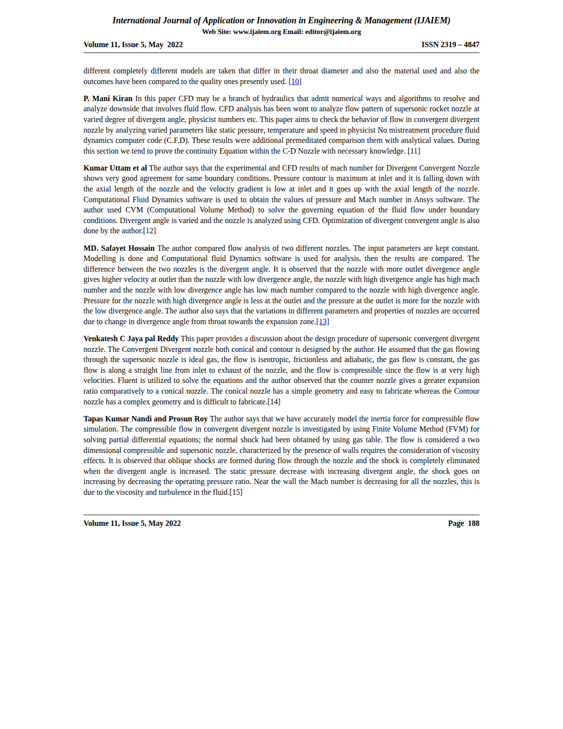International Journal of Application or Innovation in Engineering & Management (IJAIEM)
Web Site: www.ijaiem.org Email: editor@ijaiem.org
Volume 11, Issue 5, May 2022 ISSN 2319 – 4847
different completely different models are taken that differ in their throat diameter and also the material used and also the outcomes have been compared to the quality ones presently used. [10]
P. Mani Kiran In this paper CFD may be a branch of hydraulics that admit numerical ways and algorithms to resolve and analyze downside that involves fluid flow. CFD analysis has been wont to analyze flow pattern of supersonic rocket nozzle at varied degree of divergent angle, physicist numbers etc. This paper aims to check the behavior of flow in convergent divergent nozzle by analyzing varied parameters like static pressure, temperature and speed in physicist No mistreatment procedure fluid dynamics computer code (C.F.D). These results were additional premeditated comparison them with analytical values. During this section we tend to prove the continuity Equation within the C-D Nozzle with necessary knowledge. [11]
Kumar Uttam et al The author says that the experimental and CFD results of mach number for Divergent Convergent Nozzle shows very good agreement for same boundary conditions. Pressure contour is maximum at inlet and it is falling down with the axial length of the nozzle and the velocity gradient is low at inlet and it goes up with the axial length of the nozzle. Computational Fluid Dynamics software is used to obtain the values of pressure and Mach number in Ansys software. The author used CVM (Computational Volume Method) to solve the governing equation of the fluid flow under boundary conditions. Divergent angle is varied and the nozzle is analyzed using CFD. Optimization of divergent convergent angle is also done by the author.[12]
MD. Safayet Hossain The author compared flow analysis of two different nozzles. The input parameters are kept constant. Modelling is done and Computational fluid Dynamics software is used for analysis, then the results are compared. The difference between the two nozzles is the divergent angle. It is observed that the nozzle with more outlet divergence angle gives higher velocity at outlet than the nozzle with low divergence angle, the nozzle with high divergence angle has high mach number and the nozzle with low divergence angle has low mach number compared to the nozzle with high divergence angle. Pressure for the nozzle with high divergence angle is less at the outlet and the pressure at the outlet is more for the nozzle with the low divergence angle. The author also says that the variations in different parameters and properties of nozzles are occurred due to change in divergence angle from throat towards the expansion zone.[13]
Venkatesh C Jaya pal Reddy This paper provides a discussion about the design procedure of supersonic convergent divergent nozzle. The Convergent Divergent nozzle both conical and contour is designed by the author. He assumed that the gas flowing through the supersonic nozzle is ideal gas, the flow is isentropic, frictionless and adiabatic, the gas flow is constant, the gas flow is along a straight line from inlet to exhaust of the nozzle, and the flow is compressible since the flow is at very high velocities. Fluent is utilized to solve the equations and the author observed that the counter nozzle gives a greater expansion ratio comparatively to a conical nozzle. The conical nozzle has a simple geometry and easy to fabricate whereas the Contour nozzle has a complex geometry and is difficult to fabricate.[14]
Tapas Kumar Nandi and Prosun Roy The author says that we have accurately model the inertia force for compressible flow simulation. The compressible flow in convergent divergent nozzle is investigated by using Finite Volume Method (FVM) for solving partial differential equations; the normal shock had been obtained by using gas table. The flow is considered a two dimensional compressible and supersonic nozzle, characterized by the presence of walls requires the consideration of viscosity effects. It is observed that oblique shocks are formed during flow through the nozzle and the shock is completely eliminated when the divergent angle is increased. The static pressure decrease with increasing divergent angle, the shock goes on increasing by decreasing the operating pressure ratio. Near the wall the Mach number is decreasing for all the nozzles, this is due to the viscosity and turbulence in the fluid.[15]
Volume 11, Issue 5, May 2022 Page 188